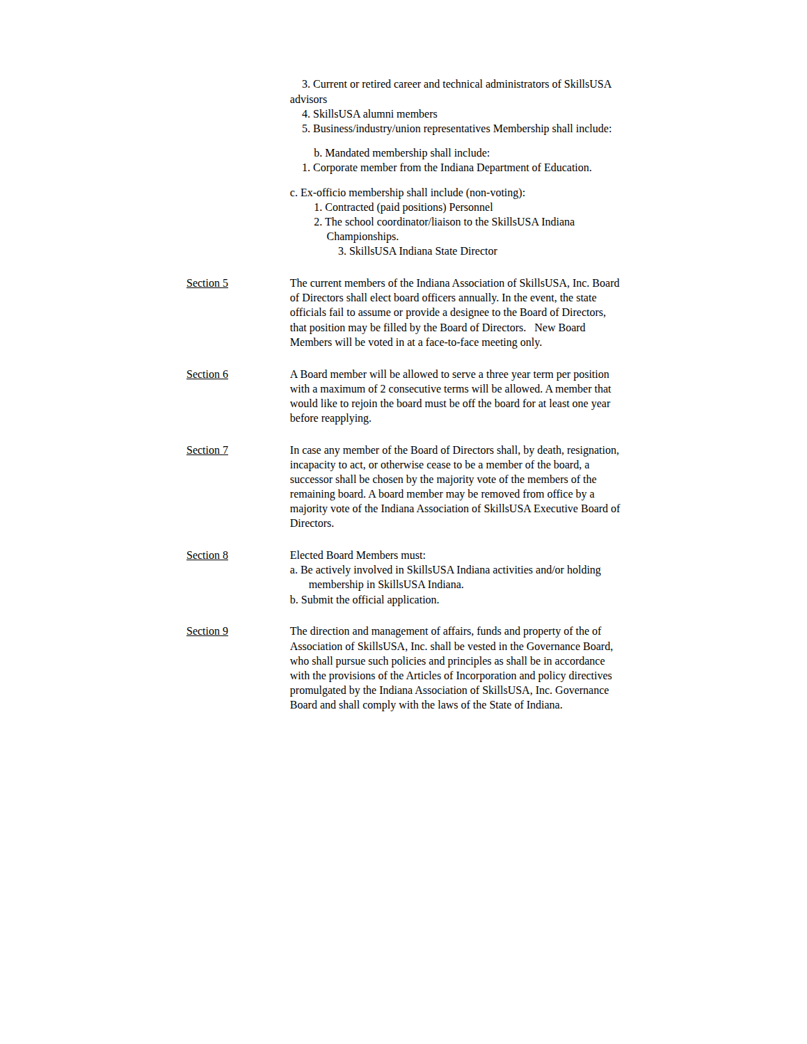3. Current or retired career and technical administrators of SkillsUSA
advisors
4. SkillsUSA alumni members
5. Business/industry/union representatives Membership shall include:
b. Mandated membership shall include:
1. Corporate member from the Indiana Department of Education.
c. Ex-officio membership shall include (non-voting):
1. Contracted (paid positions) Personnel
2. The school coordinator/liaison to the SkillsUSA Indiana
Championships.
3. SkillsUSA Indiana State Director
Section 5
The current members of the Indiana Association of SkillsUSA, Inc. Board of Directors shall elect board officers annually. In the event, the state officials fail to assume or provide a designee to the Board of Directors, that position may be filled by the Board of Directors. New Board Members will be voted in at a face-to-face meeting only.
Section 6
A Board member will be allowed to serve a three year term per position with a maximum of 2 consecutive terms will be allowed. A member that would like to rejoin the board must be off the board for at least one year before reapplying.
Section 7
In case any member of the Board of Directors shall, by death, resignation, incapacity to act, or otherwise cease to be a member of the board, a successor shall be chosen by the majority vote of the members of the remaining board. A board member may be removed from office by a majority vote of the Indiana Association of SkillsUSA Executive Board of Directors.
Section 8
Elected Board Members must:
a. Be actively involved in SkillsUSA Indiana activities and/or holding membership in SkillsUSA Indiana.
b. Submit the official application.
Section 9
The direction and management of affairs, funds and property of the of Association of SkillsUSA, Inc. shall be vested in the Governance Board, who shall pursue such policies and principles as shall be in accordance with the provisions of the Articles of Incorporation and policy directives promulgated by the Indiana Association of SkillsUSA, Inc. Governance Board and shall comply with the laws of the State of Indiana.